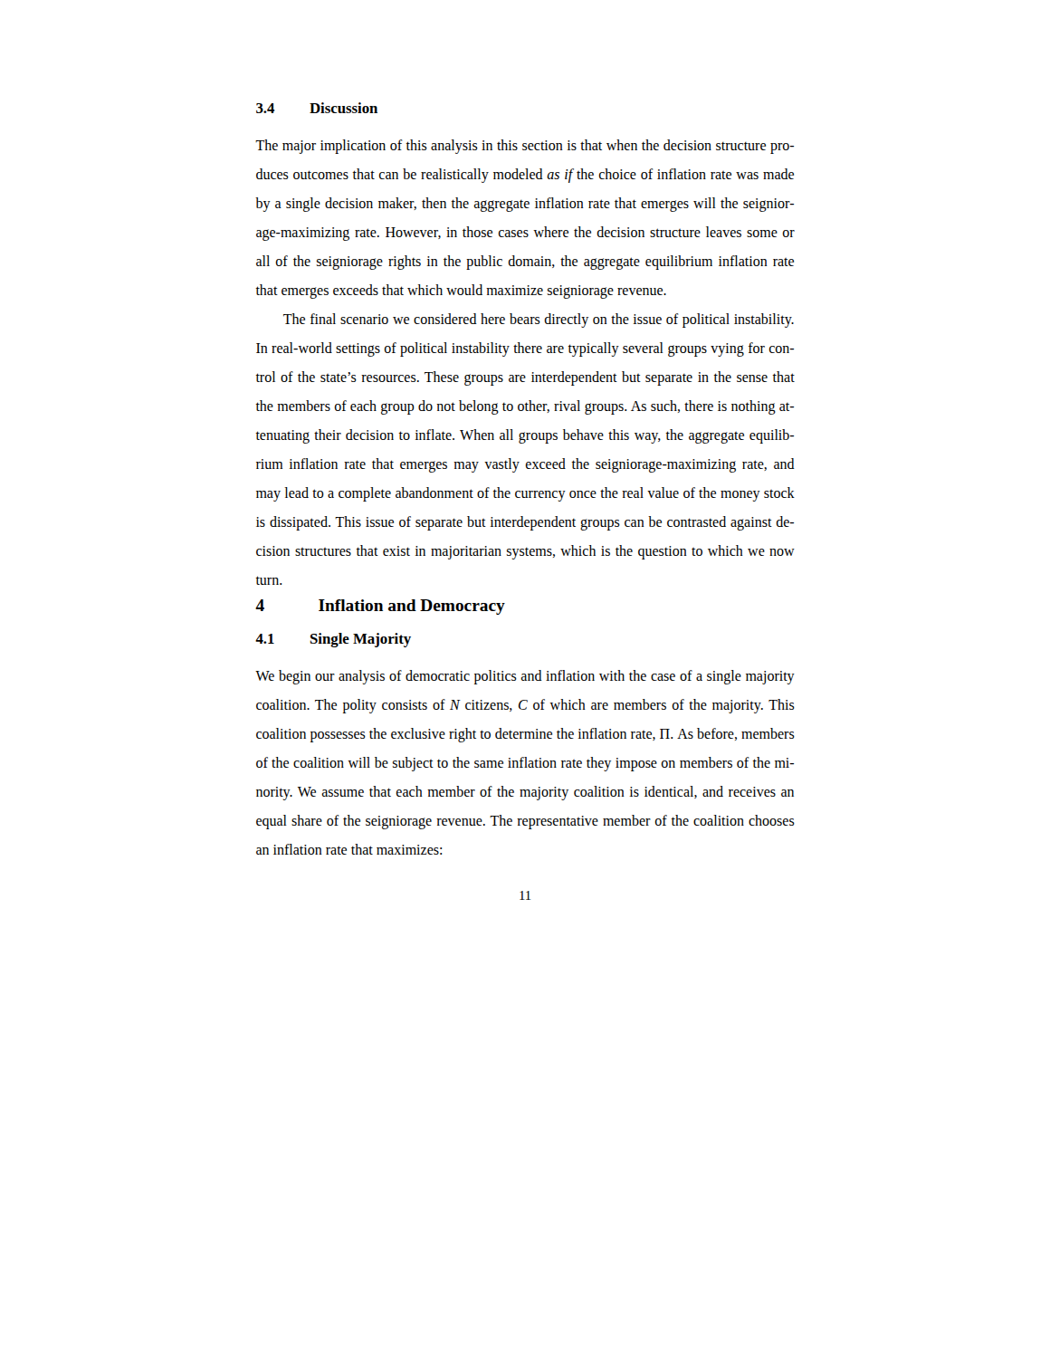3.4 Discussion
The major implication of this analysis in this section is that when the decision structure produces outcomes that can be realistically modeled as if the choice of inflation rate was made by a single decision maker, then the aggregate inflation rate that emerges will the seigniorage-maximizing rate. However, in those cases where the decision structure leaves some or all of the seigniorage rights in the public domain, the aggregate equilibrium inflation rate that emerges exceeds that which would maximize seigniorage revenue.
The final scenario we considered here bears directly on the issue of political instability. In real-world settings of political instability there are typically several groups vying for control of the state’s resources. These groups are interdependent but separate in the sense that the members of each group do not belong to other, rival groups. As such, there is nothing attenuating their decision to inflate. When all groups behave this way, the aggregate equilibrium inflation rate that emerges may vastly exceed the seigniorage-maximizing rate, and may lead to a complete abandonment of the currency once the real value of the money stock is dissipated. This issue of separate but interdependent groups can be contrasted against decision structures that exist in majoritarian systems, which is the question to which we now turn.
4 Inflation and Democracy
4.1 Single Majority
We begin our analysis of democratic politics and inflation with the case of a single majority coalition. The polity consists of N citizens, C of which are members of the majority. This coalition possesses the exclusive right to determine the inflation rate, Π. As before, members of the coalition will be subject to the same inflation rate they impose on members of the minority. We assume that each member of the majority coalition is identical, and receives an equal share of the seigniorage revenue. The representative member of the coalition chooses an inflation rate that maximizes:
11